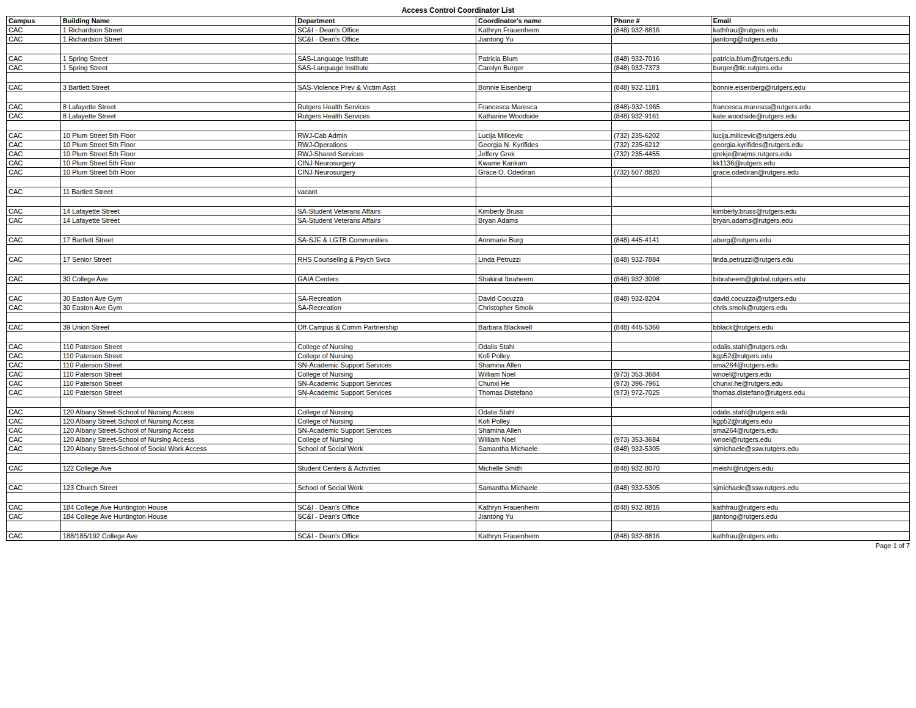Access Control Coordinator List
| Campus | Building Name | Department | Coordinator's name | Phone # | Email |
| --- | --- | --- | --- | --- | --- |
| CAC | 1 Richardson Street | SC&I - Dean's Office | Kathryn Frauenheim | (848) 932-8816 | kathfrau@rutgers.edu |
| CAC | 1 Richardson Street | SC&I - Dean's Office | Jiantong Yu | | jiantong@rutgers.edu |
| CAC | 1 Spring Street | SAS-Language Institute | Patricia Blum | (848) 932-7016 | patricia.blum@rutgers.edu |
| CAC | 1 Spring Street | SAS-Language Institute | Carolyn Burger | (848) 932-7373 | burger@tlc.rutgers.edu |
| CAC | 3 Bartlett Street | SAS-Violence Prev & Victim Asst | Bonnie Eisenberg | (848) 932-1181 | bonnie.eisenberg@rutgers.edu |
| CAC | 8 Lafayette Street | Rutgers Health Services | Francesca Maresca | (848)-932-1965 | francesca.maresca@rutgers.edu |
| CAC | 8 Lafayette Street | Rutgers Health Services | Katharine Woodside | (848) 932-9161 | kate.woodside@rutgers.edu |
| CAC | 10 Plum Street 5th Floor | RWJ-Cab Admin | Lucija Milicevic | (732) 235-6202 | lucija.milicevic@rutgers.edu |
| CAC | 10 Plum Street 5th Floor | RWJ-Operations | Georgia N. Kyrifides | (732) 235-6212 | georgia.kyrifides@rutgers.edu |
| CAC | 10 Plum Street 5th Floor | RWJ-Shared Services | Jeffery Grek | (732) 235-4455 | grekje@rwjms.rutgers.edu |
| CAC | 10 Plum Street 5th Floor | CINJ-Neurosurgery | Kwame Kankam | | kk1136@rutgers.edu |
| CAC | 10 Plum Street 5th Floor | CINJ-Neurosurgery | Grace O. Odediran | (732) 507-8820 | grace.odediran@rutgers.edu |
| CAC | 11 Bartlett Street | vacant | | | |
| CAC | 14 Lafayette Street | SA-Student Veterans Affairs | Kimberly Bruss | | kimberly.bruss@rutgers.edu |
| CAC | 14 Lafayette Street | SA-Student Veterans Affairs | Bryan Adams | | bryan.adams@rutgers.edu |
| CAC | 17 Bartlett Street | SA-SJE & LGTB Communities | Annmarie Burg | (848) 445-4141 | aburg@rutgers.edu |
| CAC | 17 Senior Street | RHS Counseling & Psych Svcs | Linda Petruzzi | (848) 932-7884 | linda.petruzzi@rutgers.edu |
| CAC | 30 College Ave | GAIA Centers | Shakirat Ibraheem | (848) 932-3098 | bibraheem@global.rutgers.edu |
| CAC | 30 Easton Ave Gym | SA-Recreation | David Cocuzza | (848) 932-8204 | david.cocuzza@rutgers.edu |
| CAC | 30 Easton Ave Gym | SA-Recreation | Christopher Smolk | | chris.smolk@rutgers.edu |
| CAC | 39 Union Street | Off-Campus & Comm Partnership | Barbara Blackwell | (848) 445-5366 | bblack@rutgers.edu |
| CAC | 110 Paterson Street | College of Nursing | Odalis Stahl | | odalis.stahl@rutgers.edu |
| CAC | 110 Paterson Street | College of Nursing | Kofi Polley | | kgp52@rutgers.edu |
| CAC | 110 Paterson Street | SN-Academic Support Services | Shamina Allen | | sma264@rutgers.edu |
| CAC | 110 Paterson Street | College of Nursing | William Noel | (973) 353-3684 | wnoel@rutgers.edu |
| CAC | 110 Paterson Street | SN-Academic Support Services | Chunxi He | (973) 396-7961 | chunxi.he@rutgers.edu |
| CAC | 110 Paterson Street | SN-Academic Support Services | Thomas Distefano | (973) 972-7025 | thomas.distefano@rutgers.edu |
| CAC | 120 Albany Street-School of Nursing Access | College of Nursing | Odalis Stahl | | odalis.stahl@rutgers.edu |
| CAC | 120 Albany Street-School of Nursing Access | College of Nursing | Kofi Polley | | kgp52@rutgers.edu |
| CAC | 120 Albany Street-School of Nursing Access | SN-Academic Support Services | Shamina Allen | | sma264@rutgers.edu |
| CAC | 120 Albany Street-School of Nursing Access | College of Nursing | William Noel | (973) 353-3684 | wnoel@rutgers.edu |
| CAC | 120 Albany Street-School of Social Work Access | School of Social Work | Samantha Michaele | (848) 932-5305 | sjmichaele@ssw.rutgers.edu |
| CAC | 122 College Ave | Student Centers & Activities | Michelle Smith | (848) 932-8070 | meishi@rutgers.edu |
| CAC | 123 Church Street | School of Social Work | Samantha Michaele | (848) 932-5305 | sjmichaele@ssw.rutgers.edu |
| CAC | 184 College Ave Huntington House | SC&I - Dean's Office | Kathryn Frauenheim | (848) 932-8816 | kathfrau@rutgers.edu |
| CAC | 184 College Ave Huntington House | SC&I - Dean's Office | Jiantong Yu | | jiantong@rutgers.edu |
| CAC | 188/185/192 College Ave | SC&I - Dean's Office | Kathryn Frauenheim | (848) 932-8816 | kathfrau@rutgers.edu |
Page 1 of 7